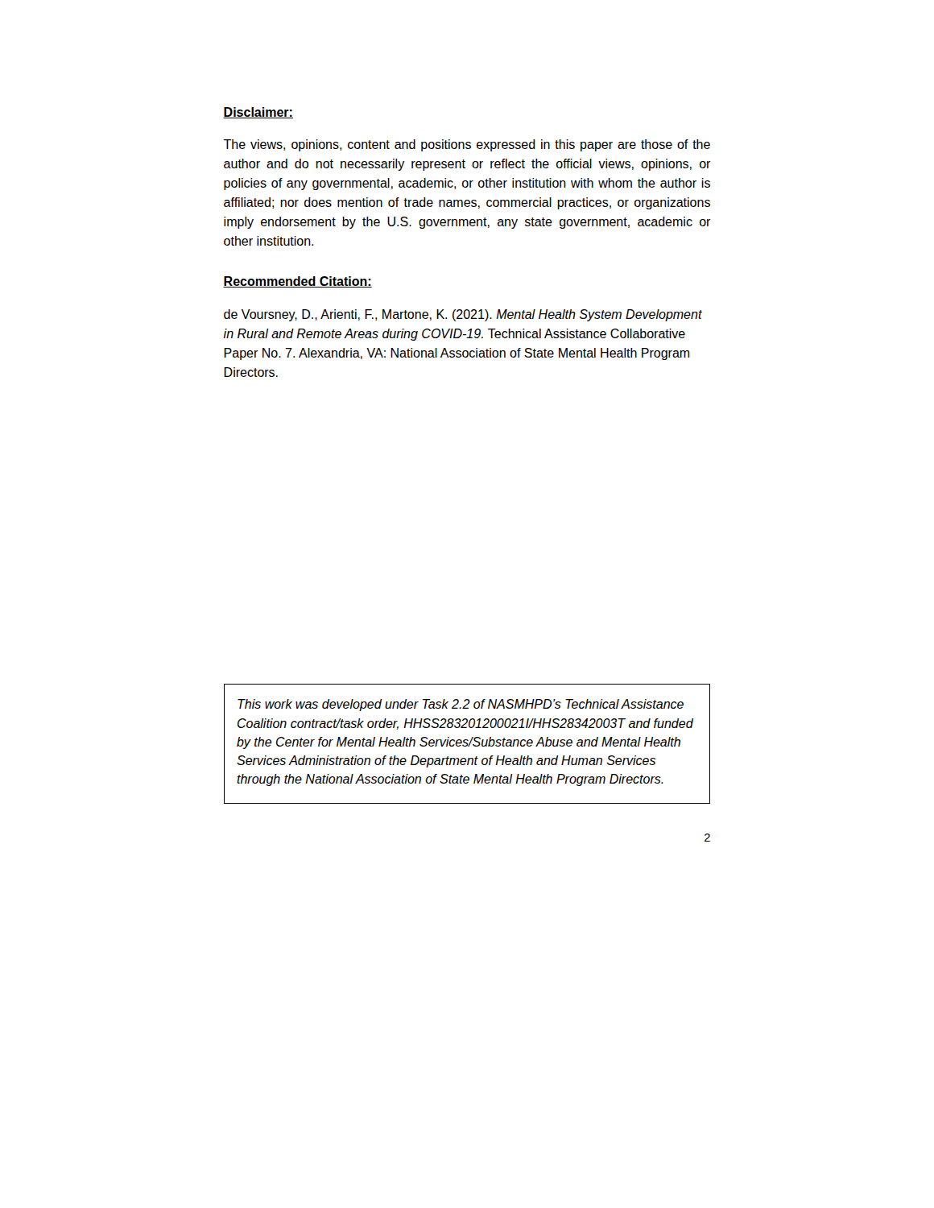Disclaimer:
The views, opinions, content and positions expressed in this paper are those of the author and do not necessarily represent or reflect the official views, opinions, or policies of any governmental, academic, or other institution with whom the author is affiliated; nor does mention of trade names, commercial practices, or organizations imply endorsement by the U.S. government, any state government, academic or other institution.
Recommended Citation:
de Voursney, D., Arienti, F., Martone, K. (2021). Mental Health System Development in Rural and Remote Areas during COVID-19. Technical Assistance Collaborative Paper No. 7. Alexandria, VA: National Association of State Mental Health Program Directors.
This work was developed under Task 2.2 of NASMHPD’s Technical Assistance Coalition contract/task order, HHSS283201200021I/HHS28342003T and funded by the Center for Mental Health Services/Substance Abuse and Mental Health Services Administration of the Department of Health and Human Services through the National Association of State Mental Health Program Directors.
2